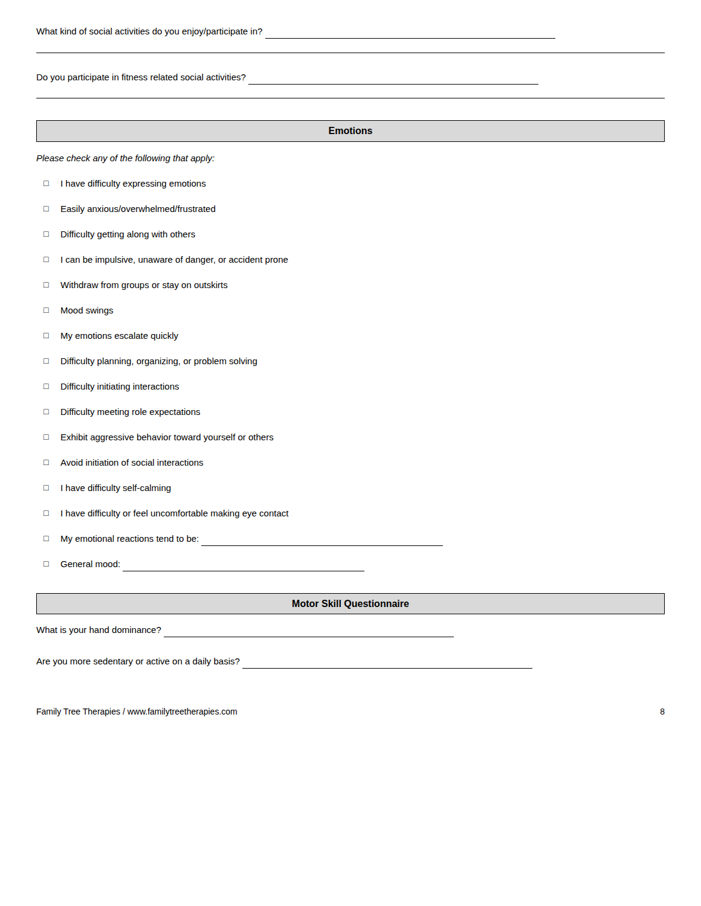What kind of social activities do you enjoy/participate in?
Do you participate in fitness related social activities?
Emotions
Please check any of the following that apply:
I have difficulty expressing emotions
Easily anxious/overwhelmed/frustrated
Difficulty getting along with others
I can be impulsive, unaware of danger, or accident prone
Withdraw from groups or stay on outskirts
Mood swings
My emotions escalate quickly
Difficulty planning, organizing, or problem solving
Difficulty initiating interactions
Difficulty meeting role expectations
Exhibit aggressive behavior toward yourself or others
Avoid initiation of social interactions
I have difficulty self-calming
I have difficulty or feel uncomfortable making eye contact
My emotional reactions tend to be:
General mood:
Motor Skill Questionnaire
What is your hand dominance?
Are you more sedentary or active on a daily basis?
Family Tree Therapies / www.familytreetherapies.com 8